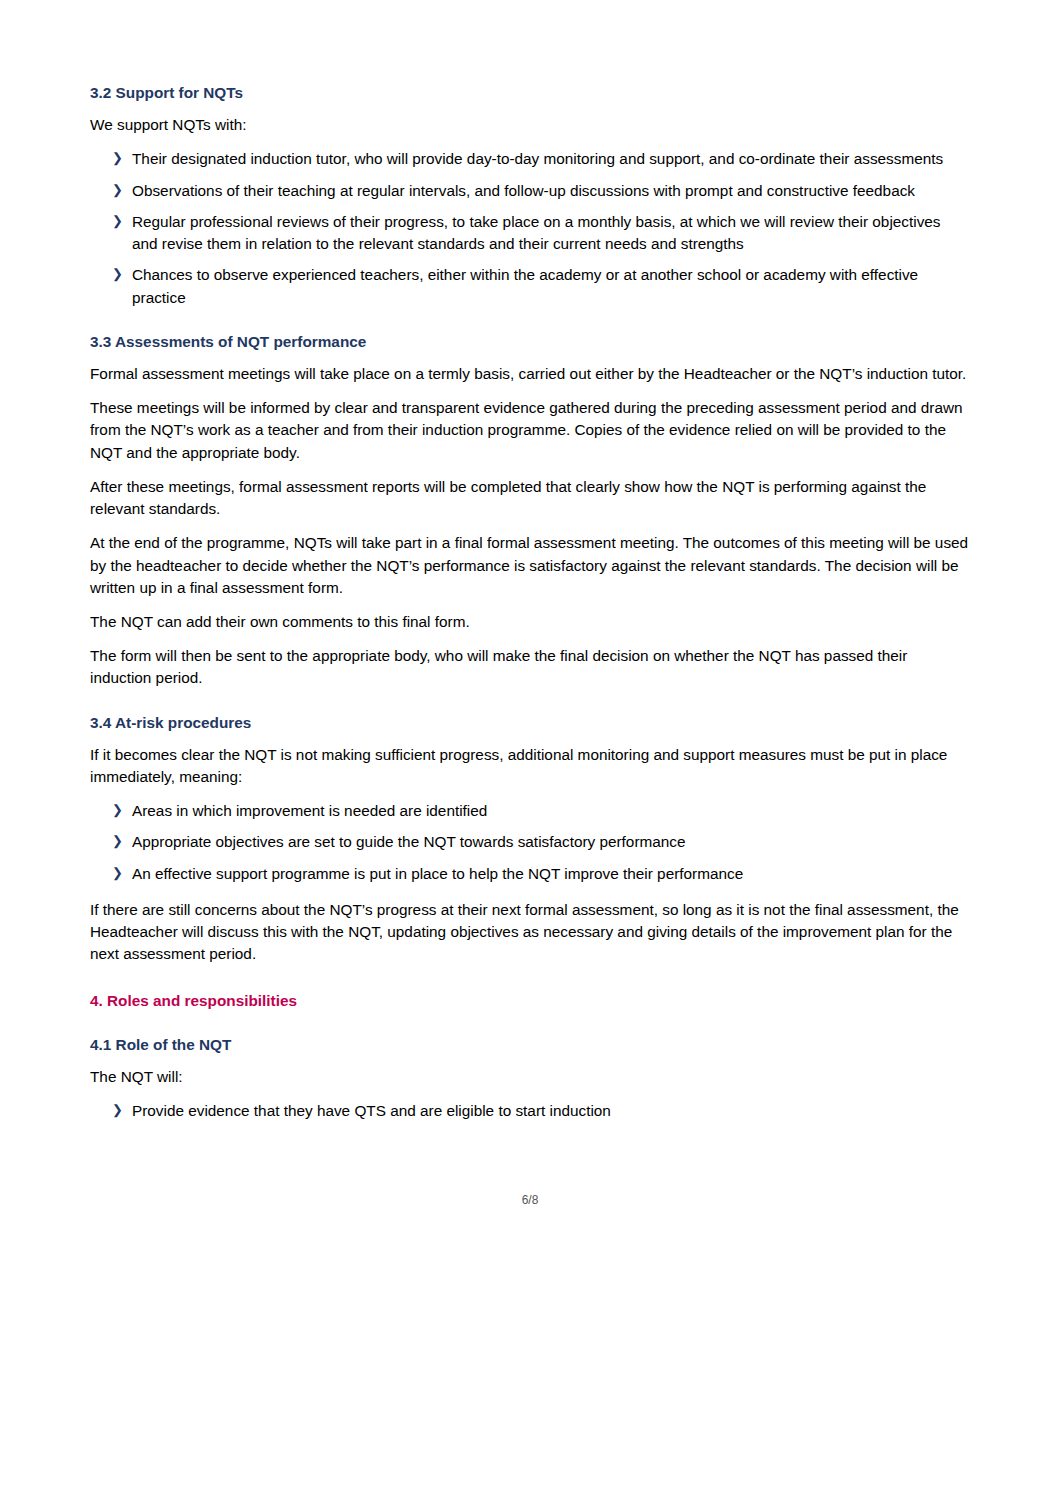3.2 Support for NQTs
We support NQTs with:
Their designated induction tutor, who will provide day-to-day monitoring and support, and co-ordinate their assessments
Observations of their teaching at regular intervals, and follow-up discussions with prompt and constructive feedback
Regular professional reviews of their progress, to take place on a monthly basis, at which we will review their objectives and revise them in relation to the relevant standards and their current needs and strengths
Chances to observe experienced teachers, either within the academy or at another school or academy with effective practice
3.3 Assessments of NQT performance
Formal assessment meetings will take place on a termly basis, carried out either by the Headteacher or the NQT’s induction tutor.
These meetings will be informed by clear and transparent evidence gathered during the preceding assessment period and drawn from the NQT’s work as a teacher and from their induction programme. Copies of the evidence relied on will be provided to the NQT and the appropriate body.
After these meetings, formal assessment reports will be completed that clearly show how the NQT is performing against the relevant standards.
At the end of the programme, NQTs will take part in a final formal assessment meeting. The outcomes of this meeting will be used by the headteacher to decide whether the NQT’s performance is satisfactory against the relevant standards. The decision will be written up in a final assessment form.
The NQT can add their own comments to this final form.
The form will then be sent to the appropriate body, who will make the final decision on whether the NQT has passed their induction period.
3.4 At-risk procedures
If it becomes clear the NQT is not making sufficient progress, additional monitoring and support measures must be put in place immediately, meaning:
Areas in which improvement is needed are identified
Appropriate objectives are set to guide the NQT towards satisfactory performance
An effective support programme is put in place to help the NQT improve their performance
If there are still concerns about the NQT’s progress at their next formal assessment, so long as it is not the final assessment, the Headteacher will discuss this with the NQT, updating objectives as necessary and giving details of the improvement plan for the next assessment period.
4. Roles and responsibilities
4.1 Role of the NQT
The NQT will:
Provide evidence that they have QTS and are eligible to start induction
6/8